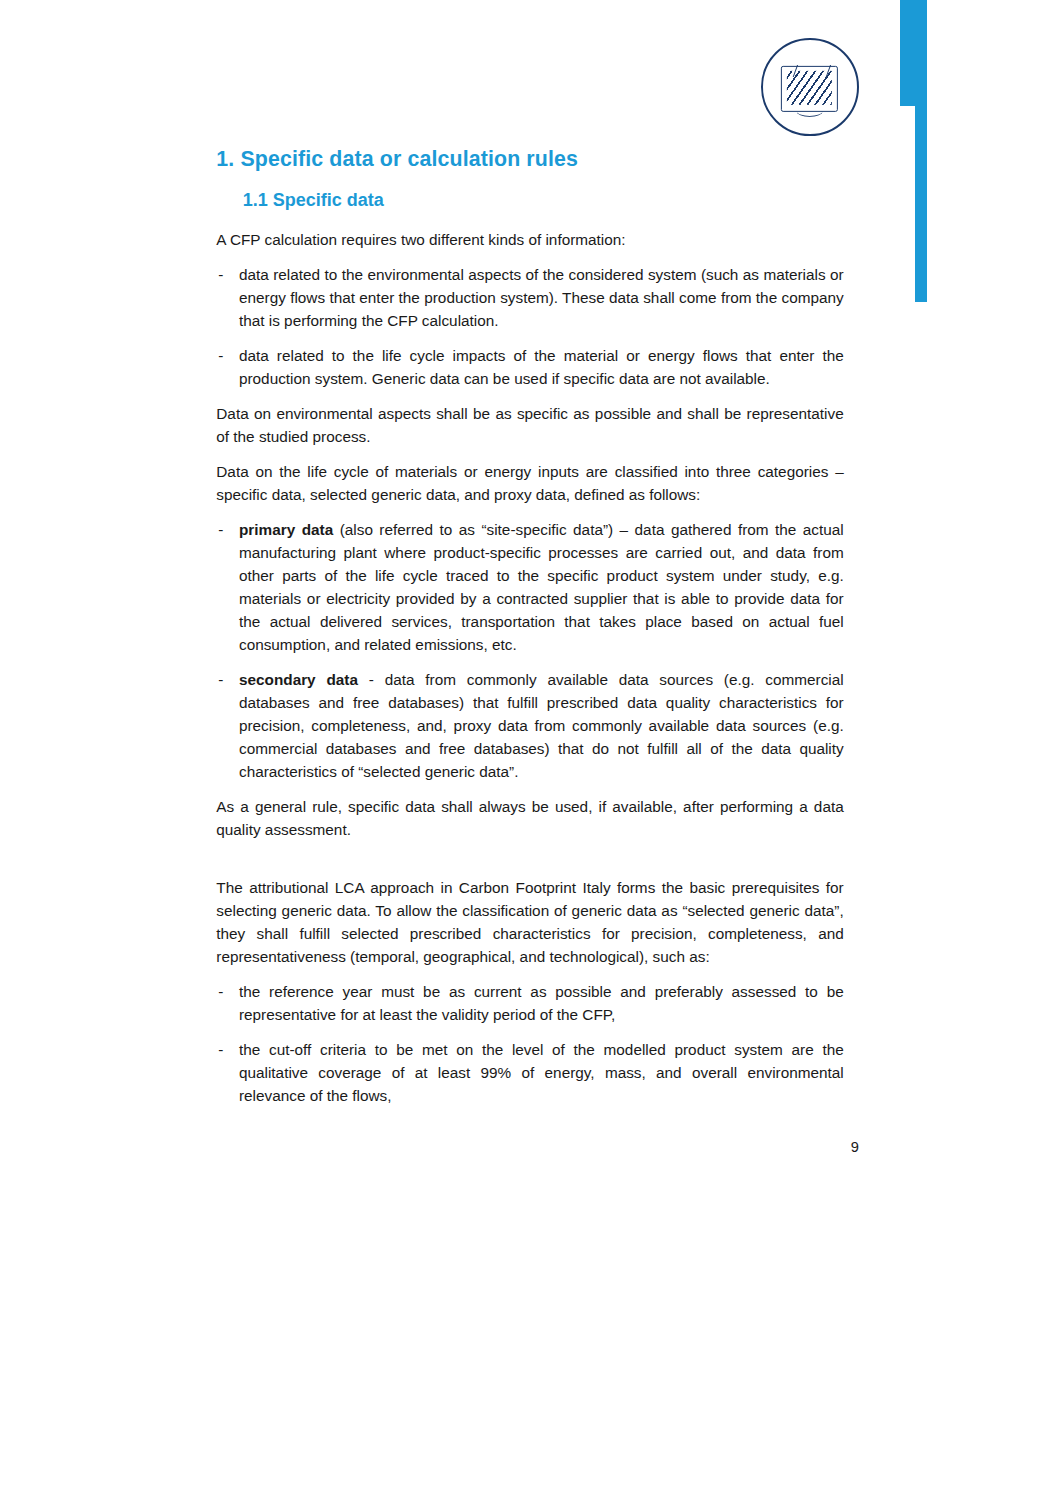1. Specific data or calculation rules
1.1 Specific data
A CFP calculation requires two different kinds of information:
data related to the environmental aspects of the considered system (such as materials or energy flows that enter the production system). These data shall come from the company that is performing the CFP calculation.
data related to the life cycle impacts of the material or energy flows that enter the production system. Generic data can be used if specific data are not available.
Data on environmental aspects shall be as specific as possible and shall be representative of the studied process.
Data on the life cycle of materials or energy inputs are classified into three categories – specific data, selected generic data, and proxy data, defined as follows:
primary data (also referred to as “site-specific data”) – data gathered from the actual manufacturing plant where product-specific processes are carried out, and data from other parts of the life cycle traced to the specific product system under study, e.g. materials or electricity provided by a contracted supplier that is able to provide data for the actual delivered services, transportation that takes place based on actual fuel consumption, and related emissions, etc.
secondary data - data from commonly available data sources (e.g. commercial databases and free databases) that fulfill prescribed data quality characteristics for precision, completeness, and, proxy data from commonly available data sources (e.g. commercial databases and free databases) that do not fulfill all of the data quality characteristics of “selected generic data”.
As a general rule, specific data shall always be used, if available, after performing a data quality assessment.
The attributional LCA approach in Carbon Footprint Italy forms the basic prerequisites for selecting generic data. To allow the classification of generic data as “selected generic data”, they shall fulfill selected prescribed characteristics for precision, completeness, and representativeness (temporal, geographical, and technological), such as:
the reference year must be as current as possible and preferably assessed to be representative for at least the validity period of the CFP,
the cut-off criteria to be met on the level of the modelled product system are the qualitative coverage of at least 99% of energy, mass, and overall environmental relevance of the flows,
9